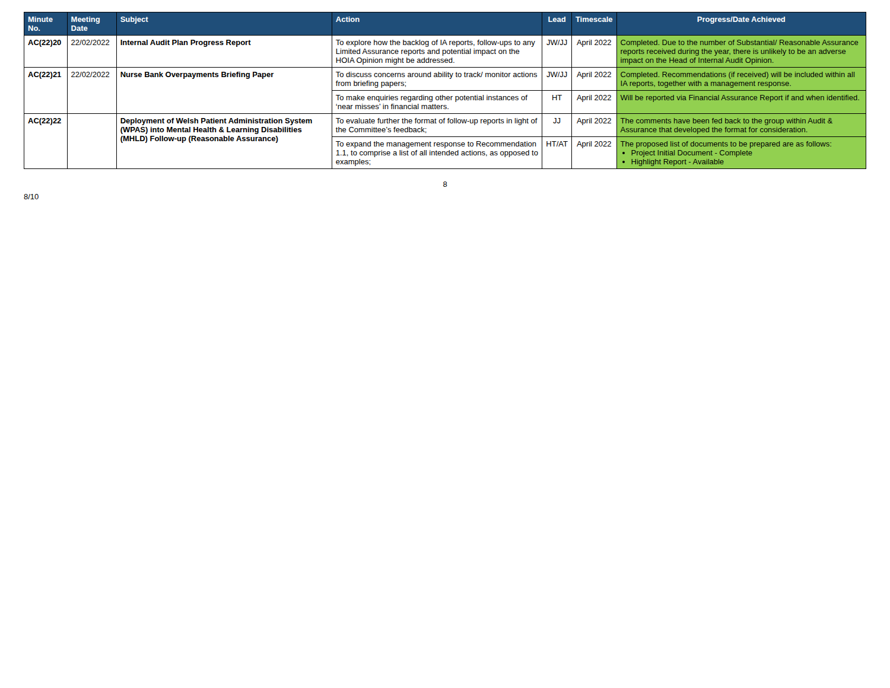| Minute No. | Meeting Date | Subject | Action | Lead | Timescale | Progress/Date Achieved |
| --- | --- | --- | --- | --- | --- | --- |
| AC(22)20 | 22/02/2022 | Internal Audit Plan Progress Report | To explore how the backlog of IA reports, follow-ups to any Limited Assurance reports and potential impact on the HOIA Opinion might be addressed. | JW/JJ | April 2022 | Completed. Due to the number of Substantial/ Reasonable Assurance reports received during the year, there is unlikely to be an adverse impact on the Head of Internal Audit Opinion. |
| AC(22)21 | 22/02/2022 | Nurse Bank Overpayments Briefing Paper | To discuss concerns around ability to track/ monitor actions from briefing papers; | JW/JJ | April 2022 | Completed. Recommendations (if received) will be included within all IA reports, together with a management response. |
| To make enquiries regarding other potential instances of ‘near misses’ in financial matters. | HT | April 2022 | Will be reported via Financial Assurance Report if and when identified. |
| AC(22)22 | | Deployment of Welsh Patient Administration System (WPAS) into Mental Health & Learning Disabilities (MHLD) Follow-up (Reasonable Assurance) | To evaluate further the format of follow-up reports in light of the Committee’s feedback; | JJ | April 2022 | The comments have been fed back to the group within Audit & Assurance that developed the format for consideration. |
| To expand the management response to Recommendation 1.1, to comprise a list of all intended actions, as opposed to examples; | HT/AT | April 2022 | The proposed list of documents to be prepared are as follows: Project Initial Document - Complete Highlight Report - Available |
8
8/10